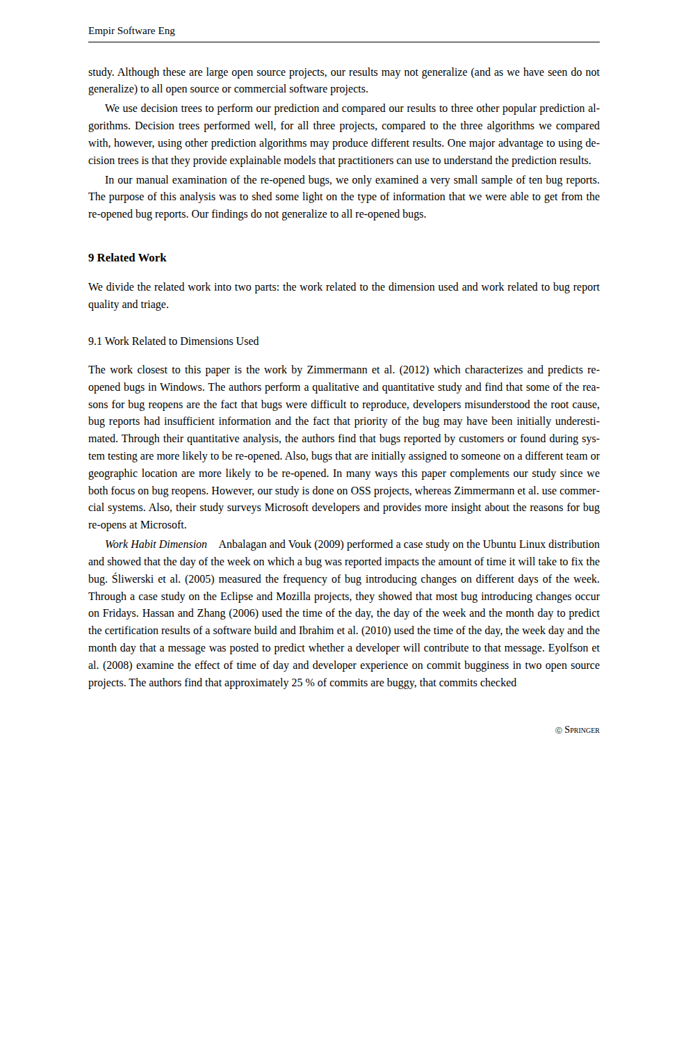Empir Software Eng
study. Although these are large open source projects, our results may not generalize (and as we have seen do not generalize) to all open source or commercial software projects.
We use decision trees to perform our prediction and compared our results to three other popular prediction algorithms. Decision trees performed well, for all three projects, compared to the three algorithms we compared with, however, using other prediction algorithms may produce different results. One major advantage to using decision trees is that they provide explainable models that practitioners can use to understand the prediction results.
In our manual examination of the re-opened bugs, we only examined a very small sample of ten bug reports. The purpose of this analysis was to shed some light on the type of information that we were able to get from the re-opened bug reports. Our findings do not generalize to all re-opened bugs.
9 Related Work
We divide the related work into two parts: the work related to the dimension used and work related to bug report quality and triage.
9.1 Work Related to Dimensions Used
The work closest to this paper is the work by Zimmermann et al. (2012) which characterizes and predicts re-opened bugs in Windows. The authors perform a qualitative and quantitative study and find that some of the reasons for bug reopens are the fact that bugs were difficult to reproduce, developers misunderstood the root cause, bug reports had insufficient information and the fact that priority of the bug may have been initially underestimated. Through their quantitative analysis, the authors find that bugs reported by customers or found during system testing are more likely to be re-opened. Also, bugs that are initially assigned to someone on a different team or geographic location are more likely to be re-opened. In many ways this paper complements our study since we both focus on bug reopens. However, our study is done on OSS projects, whereas Zimmermann et al. use commercial systems. Also, their study surveys Microsoft developers and provides more insight about the reasons for bug re-opens at Microsoft.
Work Habit Dimension Anbalagan and Vouk (2009) performed a case study on the Ubuntu Linux distribution and showed that the day of the week on which a bug was reported impacts the amount of time it will take to fix the bug. Śliwerski et al. (2005) measured the frequency of bug introducing changes on different days of the week. Through a case study on the Eclipse and Mozilla projects, they showed that most bug introducing changes occur on Fridays. Hassan and Zhang (2006) used the time of the day, the day of the week and the month day to predict the certification results of a software build and Ibrahim et al. (2010) used the time of the day, the week day and the month day that a message was posted to predict whether a developer will contribute to that message. Eyolfson et al. (2008) examine the effect of time of day and developer experience on commit bugginess in two open source projects. The authors find that approximately 25 % of commits are buggy, that commits checked
ⓒ Springer